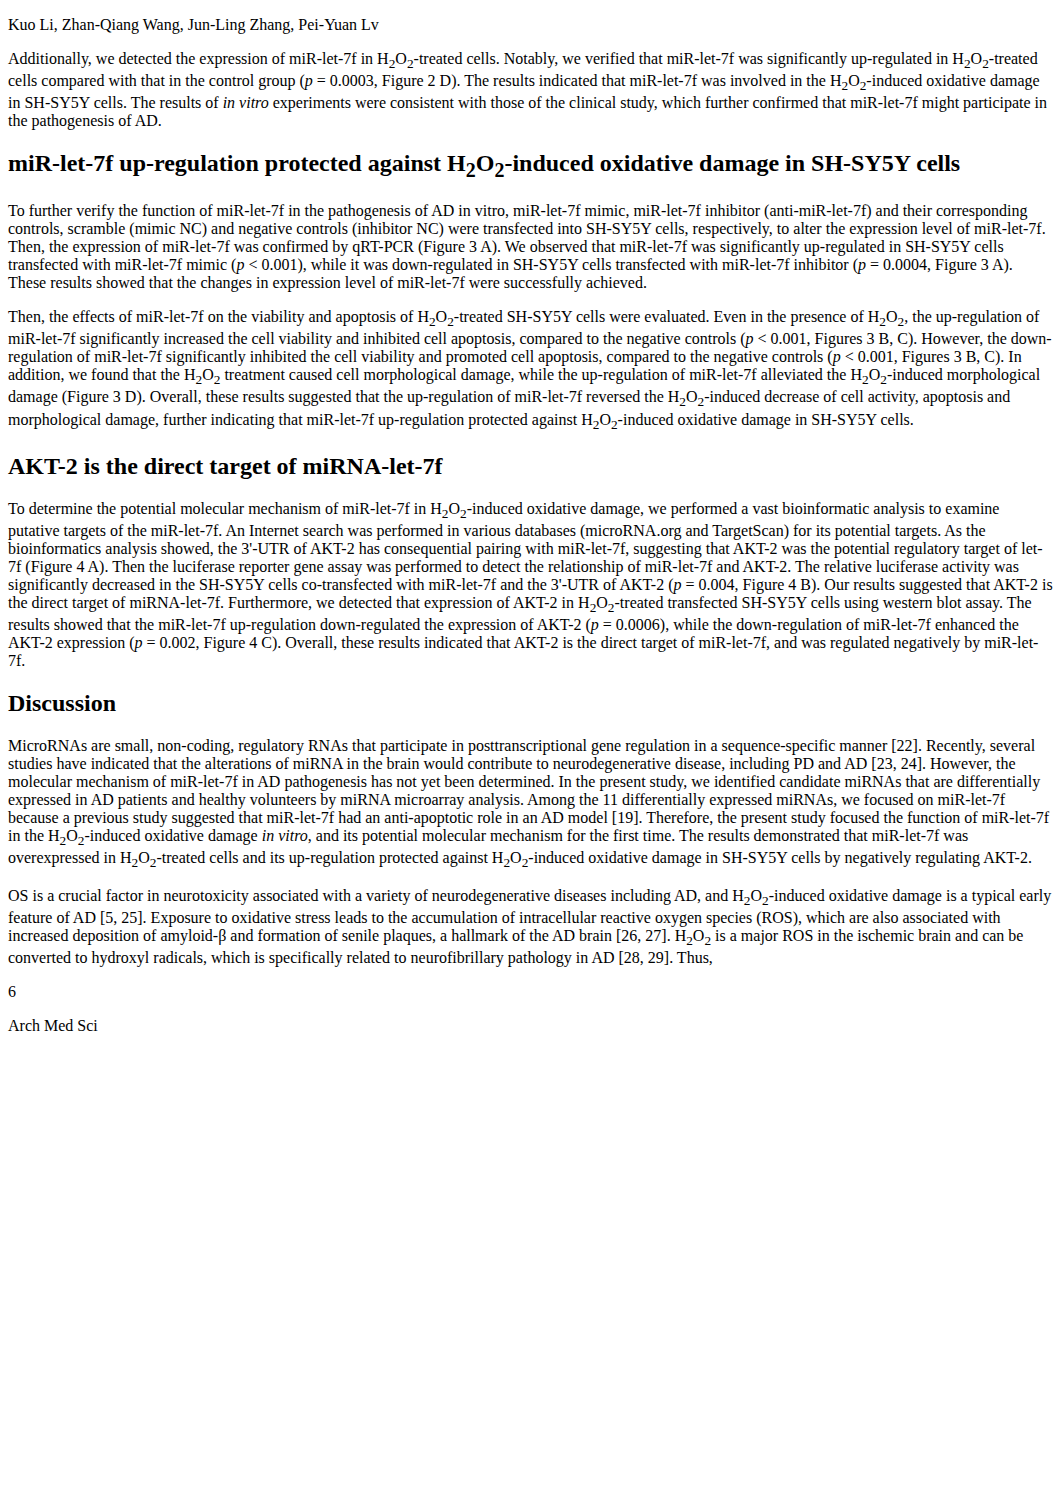Kuo Li, Zhan-Qiang Wang, Jun-Ling Zhang, Pei-Yuan Lv
Additionally, we detected the expression of miR-let-7f in H2O2-treated cells. Notably, we verified that miR-let-7f was significantly up-regulated in H2O2-treated cells compared with that in the control group (p = 0.0003, Figure 2 D). The results indicated that miR-let-7f was involved in the H2O2-induced oxidative damage in SH-SY5Y cells. The results of in vitro experiments were consistent with those of the clinical study, which further confirmed that miR-let-7f might participate in the pathogenesis of AD.
miR-let-7f up-regulation protected against H2O2-induced oxidative damage in SH-SY5Y cells
To further verify the function of miR-let-7f in the pathogenesis of AD in vitro, miR-let-7f mimic, miR-let-7f inhibitor (anti-miR-let-7f) and their corresponding controls, scramble (mimic NC) and negative controls (inhibitor NC) were transfected into SH-SY5Y cells, respectively, to alter the expression level of miR-let-7f. Then, the expression of miR-let-7f was confirmed by qRT-PCR (Figure 3 A). We observed that miR-let-7f was significantly up-regulated in SH-SY5Y cells transfected with miR-let-7f mimic (p < 0.001), while it was down-regulated in SH-SY5Y cells transfected with miR-let-7f inhibitor (p = 0.0004, Figure 3 A). These results showed that the changes in expression level of miR-let-7f were successfully achieved.
Then, the effects of miR-let-7f on the viability and apoptosis of H2O2-treated SH-SY5Y cells were evaluated. Even in the presence of H2O2, the up-regulation of miR-let-7f significantly increased the cell viability and inhibited cell apoptosis, compared to the negative controls (p < 0.001, Figures 3 B, C). However, the down-regulation of miR-let-7f significantly inhibited the cell viability and promoted cell apoptosis, compared to the negative controls (p < 0.001, Figures 3 B, C). In addition, we found that the H2O2 treatment caused cell morphological damage, while the up-regulation of miR-let-7f alleviated the H2O2-induced morphological damage (Figure 3 D). Overall, these results suggested that the up-regulation of miR-let-7f reversed the H2O2-induced decrease of cell activity, apoptosis and morphological damage, further indicating that miR-let-7f up-regulation protected against H2O2-induced oxidative damage in SH-SY5Y cells.
AKT-2 is the direct target of miRNA-let-7f
To determine the potential molecular mechanism of miR-let-7f in H2O2-induced oxidative damage, we performed a vast bioinformatic analysis to examine putative targets of the miR-let-7f. An Internet search was performed in various databases (microRNA.org and TargetScan) for its potential targets. As the bioinformatics analysis showed, the 3'-UTR of AKT-2 has consequential pairing with miR-let-7f, suggesting that AKT-2 was the potential regulatory target of let-7f (Figure 4 A). Then the luciferase reporter gene assay was performed to detect the relationship of miR-let-7f and AKT-2. The relative luciferase activity was significantly decreased in the SH-SY5Y cells co-transfected with miR-let-7f and the 3'-UTR of AKT-2 (p = 0.004, Figure 4 B). Our results suggested that AKT-2 is the direct target of miRNA-let-7f. Furthermore, we detected that expression of AKT-2 in H2O2-treated transfected SH-SY5Y cells using western blot assay. The results showed that the miR-let-7f up-regulation down-regulated the expression of AKT-2 (p = 0.0006), while the down-regulation of miR-let-7f enhanced the AKT-2 expression (p = 0.002, Figure 4 C). Overall, these results indicated that AKT-2 is the direct target of miR-let-7f, and was regulated negatively by miR-let-7f.
Discussion
MicroRNAs are small, non-coding, regulatory RNAs that participate in posttranscriptional gene regulation in a sequence-specific manner [22]. Recently, several studies have indicated that the alterations of miRNA in the brain would contribute to neurodegenerative disease, including PD and AD [23, 24]. However, the molecular mechanism of miR-let-7f in AD pathogenesis has not yet been determined. In the present study, we identified candidate miRNAs that are differentially expressed in AD patients and healthy volunteers by miRNA microarray analysis. Among the 11 differentially expressed miRNAs, we focused on miR-let-7f because a previous study suggested that miR-let-7f had an anti-apoptotic role in an AD model [19]. Therefore, the present study focused the function of miR-let-7f in the H2O2-induced oxidative damage in vitro, and its potential molecular mechanism for the first time. The results demonstrated that miR-let-7f was overexpressed in H2O2-treated cells and its up-regulation protected against H2O2-induced oxidative damage in SH-SY5Y cells by negatively regulating AKT-2.
OS is a crucial factor in neurotoxicity associated with a variety of neurodegenerative diseases including AD, and H2O2-induced oxidative damage is a typical early feature of AD [5, 25]. Exposure to oxidative stress leads to the accumulation of intracellular reactive oxygen species (ROS), which are also associated with increased deposition of amyloid-β and formation of senile plaques, a hallmark of the AD brain [26, 27]. H2O2 is a major ROS in the ischemic brain and can be converted to hydroxyl radicals, which is specifically related to neurofibrillary pathology in AD [28, 29]. Thus,
6
Arch Med Sci